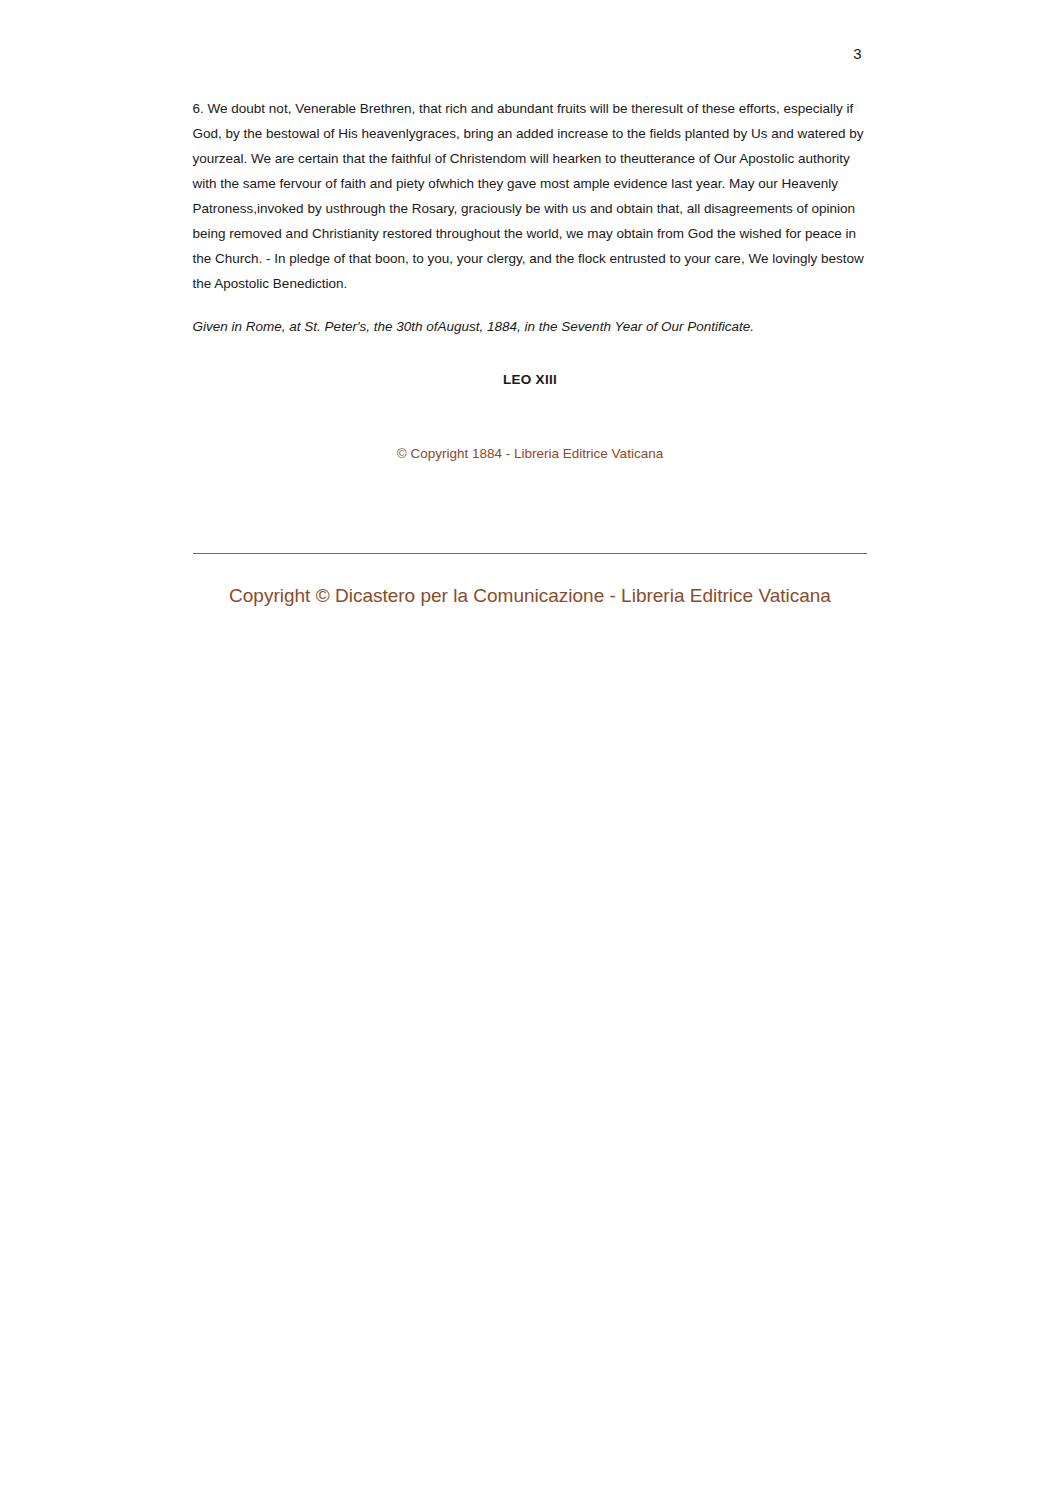3
6. We doubt not, Venerable Brethren, that rich and abundant fruits will be theresult of these efforts, especially if God, by the bestowal of His heavenlygraces, bring an added increase to the fields planted by Us and watered by yourzeal. We are certain that the faithful of Christendom will hearken to theutterance of Our Apostolic authority with the same fervour of faith and piety ofwhich they gave most ample evidence last year. May our Heavenly Patroness,invoked by usthrough the Rosary, graciously be with us and obtain that, all disagreements of opinion being removed and Christianity restored throughout the world, we may obtain from God the wished for peace in the Church. - In pledge of that boon, to you, your clergy, and the flock entrusted to your care, We lovingly bestow the Apostolic Benediction.
Given in Rome, at St. Peter's, the 30th ofAugust, 1884, in the Seventh Year of Our Pontificate.
LEO XIII
© Copyright 1884 - Libreria Editrice Vaticana
Copyright © Dicastero per la Comunicazione - Libreria Editrice Vaticana